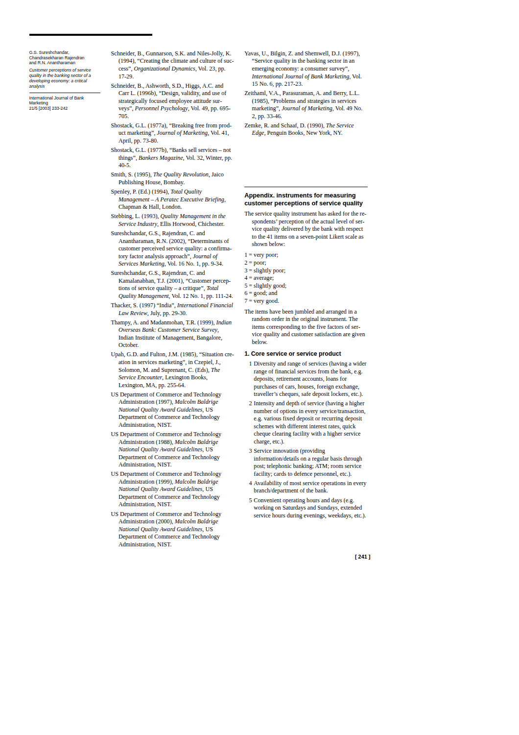G.S. Sureshchandar,
Chandrasekharan Rajendran
and R.N. Anantharaman
Customer perceptions of service quality in the banking sector of a developing economy: a critical analysis
International Journal of Bank Marketing
21/5 [2003] 233-242
Schneider, B., Gunnarson, S.K. and Niles-Jolly, K. (1994), “Creating the climate and culture of success”, Organizational Dynamics, Vol. 23, pp. 17-29.
Schneider, B., Ashworth, S.D., Higgs, A.C. and Carr L. (1996b), “Design, validity, and use of strategically focused employee attitude surveys”, Personnel Psychology, Vol. 49, pp. 695-705.
Shostack, G.L. (1977a), “Breaking free from product marketing”, Journal of Marketing, Vol. 41, April, pp. 73-80.
Shostack, G.L. (1977b), “Banks sell services – not things”, Bankers Magazine, Vol. 32, Winter, pp. 40-5.
Smith, S. (1995), The Quality Revolution, Jaico Publishing House, Bombay.
Spenley, P. (Ed.) (1994), Total Quality Management – A Peratec Executive Briefing, Chapman & Hall, London.
Stebbing, L. (1993), Quality Management in the Service Industry, Ellis Horwood, Chichester.
Sureshchandar, G.S., Rajendran, C. and Anantharaman, R.N. (2002), “Determinants of customer perceived service quality: a confirmatory factor analysis approach”, Journal of Services Marketing, Vol. 16 No. 1, pp. 9-34.
Sureshchandar, G.S., Rajendran, C. and Kamalanabhan, T.J. (2001), “Customer perceptions of service quality – a critique”, Total Quality Management, Vol. 12 No. 1, pp. 111-24.
Thacker, S. (1997) “India”, International Financial Law Review, July, pp. 29-30.
Thampy, A. and Madanmohan, T.R. (1999), Indian Overseas Bank: Customer Service Survey, Indian Institute of Management, Bangalore, October.
Upah, G.D. and Fulton, J.M. (1985), “Situation creation in services marketing”, in Czepiel, J., Solomon, M. and Suprenant, C. (Eds), The Service Encounter, Lexington Books, Lexington, MA, pp. 255-64.
US Department of Commerce and Technology Administration (1997), Malcolm Baldrige National Quality Award Guidelines, US Department of Commerce and Technology Administration, NIST.
US Department of Commerce and Technology Administration (1988), Malcolm Baldrige National Quality Award Guidelines, US Department of Commerce and Technology Administration, NIST.
US Department of Commerce and Technology Administration (1999), Malcolm Baldrige National Quality Award Guidelines, US Department of Commerce and Technology Administration, NIST.
US Department of Commerce and Technology Administration (2000), Malcolm Baldrige National Quality Award Guidelines, US Department of Commerce and Technology Administration, NIST.
Yavas, U., Bilgin, Z. and Shemwell, D.J. (1997), “Service quality in the banking sector in an emerging economy: a consumer survey”, International Journal of Bank Marketing, Vol. 15 No. 6, pp. 217-23.
Zeithaml, V.A., Parasuraman, A. and Berry, L.L. (1985), “Problems and strategies in services marketing”, Journal of Marketing, Vol. 49 No. 2, pp. 33-46.
Zemke, R. and Schaaf, D. (1990), The Service Edge, Penguin Books, New York, NY.
Appendix. instruments for measuring customer perceptions of service quality
The service quality instrument has asked for the respondents’ perception of the actual level of service quality delivered by the bank with respect to the 41 items on a seven-point Likert scale as shown below:
1 = very poor;
2 = poor;
3 = slightly poor;
4 = average;
5 = slightly good;
6 = good; and
7 = very good.
The items have been jumbled and arranged in a random order in the original instrument. The items corresponding to the five factors of service quality and customer satisfaction are given below.
1. Core service or service product
Diversity and range of services (having a wider range of financial services from the bank, e.g. deposits, retirement accounts, loans for purchases of cars, houses, foreign exchange, traveller’s cheques, safe deposit lockers, etc.).
Intensity and depth of service (having a higher number of options in every service/transaction, e.g. various fixed deposit or recurring deposit schemes with different interest rates, quick cheque clearing facility with a higher service charge, etc.).
Service innovation (providing information/details on a regular basis through post; telephonic banking; ATM; room service facility; cards to defence personnel, etc.).
Availability of most service operations in every branch/department of the bank.
Convenient operating hours and days (e.g. working on Saturdays and Sundays, extended service hours during evenings, weekdays, etc.).
[ 241 ]